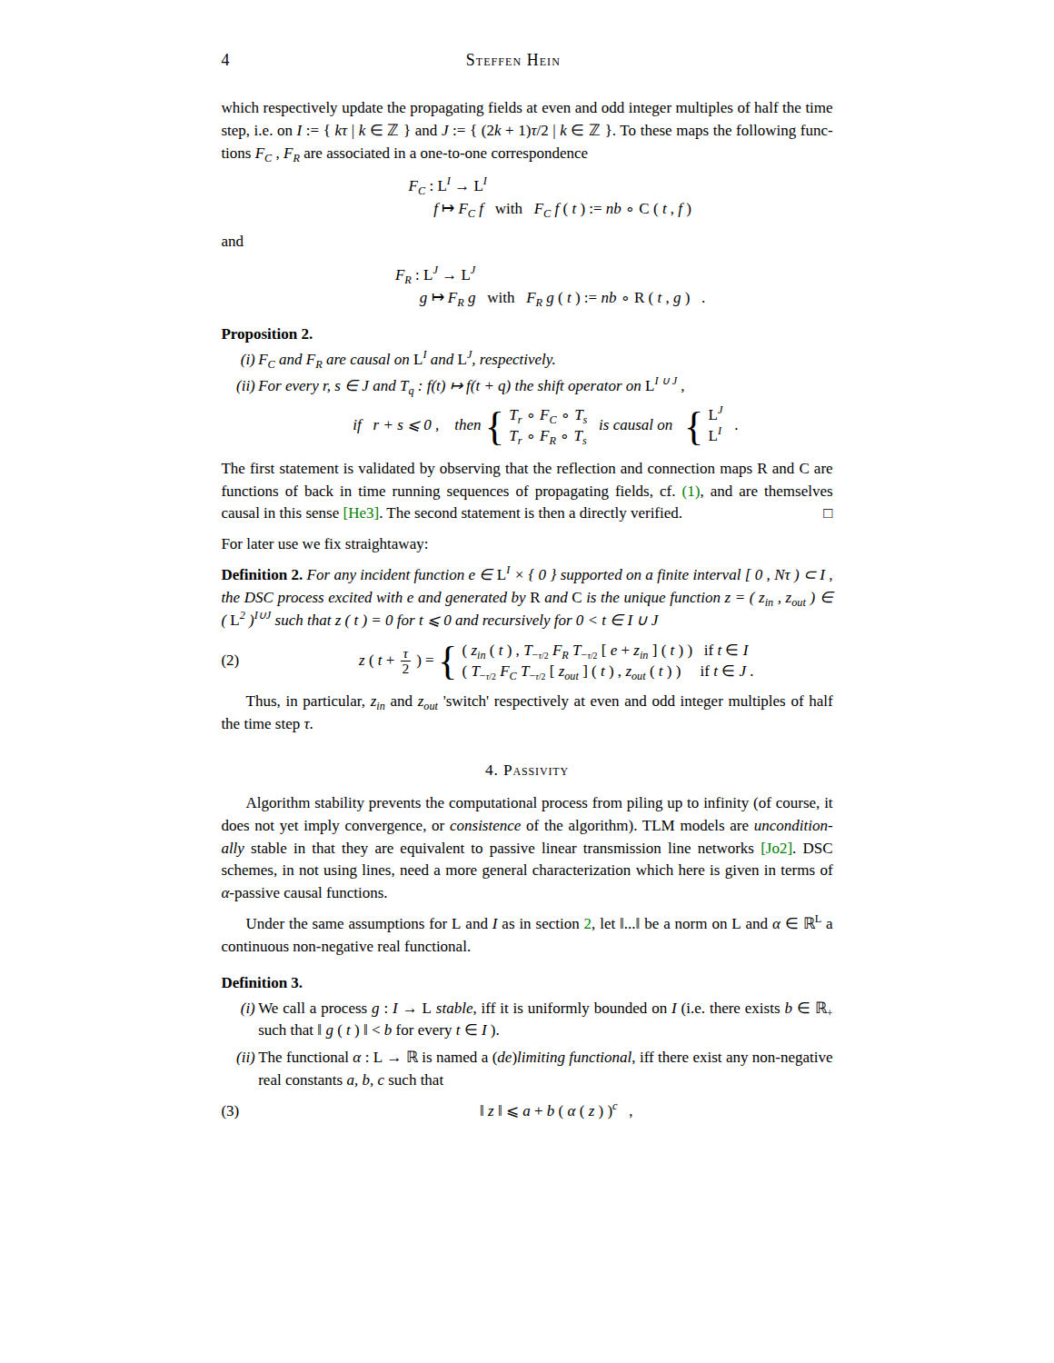4
Steffen Hein
which respectively update the propagating fields at even and odd integer multiples of half the time step, i.e. on I := { kτ | k ∈ ℤ } and J := { (2k + 1)τ/2 | k ∈ ℤ }. To these maps the following functions FC , FR are associated in a one-to-one correspondence
FC : LI → LI
f ↦ FC f with FC f ( t ) := nb ∘ C ( t , f )
and
FR : LJ → LJ
g ↦ FR g with FR g ( t ) := nb ∘ R ( t , g ) .
Proposition 2.
(i) FC and FR are causal on LI and LJ, respectively.
(ii) For every r, s ∈ J and Tq : f(t) ↦ f(t + q) the shift operator on LI ∪ J ,
if r + s ⩽ 0 , then {
Tr ∘ FC ∘ Ts
Tr ∘ FR ∘ Ts
is causal on {
LJ
LI
.
The first statement is validated by observing that the reflection and connection maps R and C are functions of back in time running sequences of propagating fields, cf. (1), and are themselves causal in this sense [He3]. The second statement is then a directly verified. □
For later use we fix straightaway:
Definition 2. For any incident function e ∈ LI × { 0 } supported on a finite interval [ 0 , Nτ ) ⊂ I , the DSC process excited with e and generated by R and C is the unique function z = ( zin , zout ) ∈ ( L2 )I∪J such that z ( t ) = 0 for t ⩽ 0 and recursively for 0 < t ∈ I ∪ J
(2)
z ( t + τ 2 ) = {
( zin ( t ) , T−τ/2 FR T−τ/2 [ e + zin ] ( t ) ) if t ∈ I
( T−τ/2 FC T−τ/2 [ zout ] ( t ) , zout ( t ) ) if t ∈ J .
Thus, in particular, zin and zout 'switch' respectively at even and odd integer multiples of half the time step τ.
4. Passivity
Algorithm stability prevents the computational process from piling up to infinity (of course, it does not yet imply convergence, or consistence of the algorithm). TLM models are unconditionally stable in that they are equivalent to passive linear transmission line networks [Jo2]. DSC schemes, in not using lines, need a more general characterization which here is given in terms of α-passive causal functions.
Under the same assumptions for L and I as in section 2, let ‖...‖ be a norm on L and α ∈ ℝL a continuous non-negative real functional.
Definition 3.
(i) We call a process g : I → L stable, iff it is uniformly bounded on I (i.e. there exists b ∈ ℝ+ such that ‖ g ( t ) ‖ < b for every t ∈ I ).
(ii) The functional α : L → ℝ is named a (de)limiting functional, iff there exist any non-negative real constants a, b, c such that
(3)
‖ z ‖ ⩽ a + b ( α ( z ) )c ,